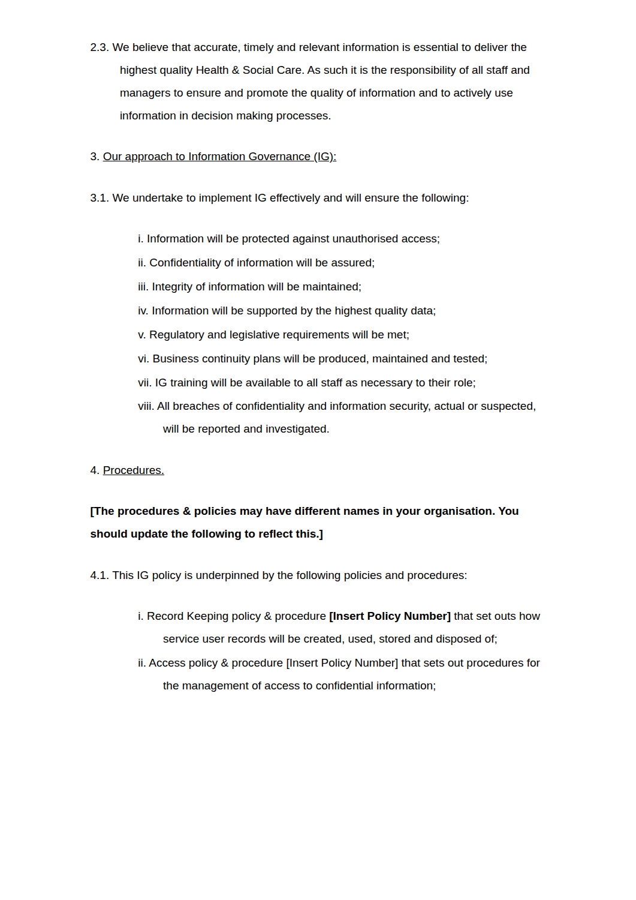2.3. We believe that accurate, timely and relevant information is essential to deliver the highest quality Health & Social Care. As such it is the responsibility of all staff and managers to ensure and promote the quality of information and to actively use information in decision making processes.
3. Our approach to Information Governance (IG):
3.1. We undertake to implement IG effectively and will ensure the following:
i. Information will be protected against unauthorised access;
ii. Confidentiality of information will be assured;
iii. Integrity of information will be maintained;
iv. Information will be supported by the highest quality data;
v. Regulatory and legislative requirements will be met;
vi. Business continuity plans will be produced, maintained and tested;
vii. IG training will be available to all staff as necessary to their role;
viii. All breaches of confidentiality and information security, actual or suspected, will be reported and investigated.
4. Procedures.
[The procedures & policies may have different names in your organisation. You should update the following to reflect this.]
4.1. This IG policy is underpinned by the following policies and procedures:
i. Record Keeping policy & procedure [Insert Policy Number] that set outs how service user records will be created, used, stored and disposed of;
ii. Access policy & procedure [Insert Policy Number] that sets out procedures for the management of access to confidential information;